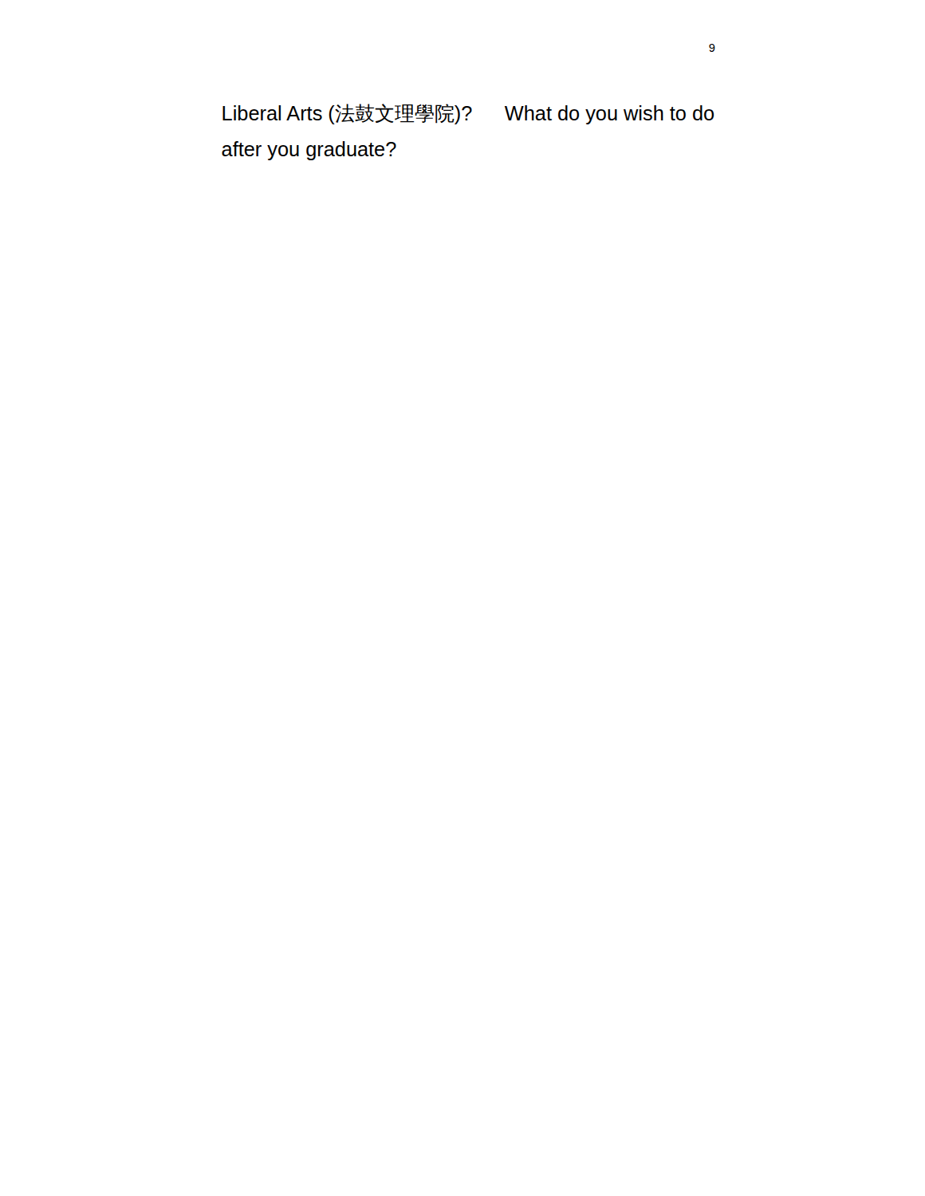9
Liberal Arts (法鼓文理學院)? What do you wish to do after you graduate?